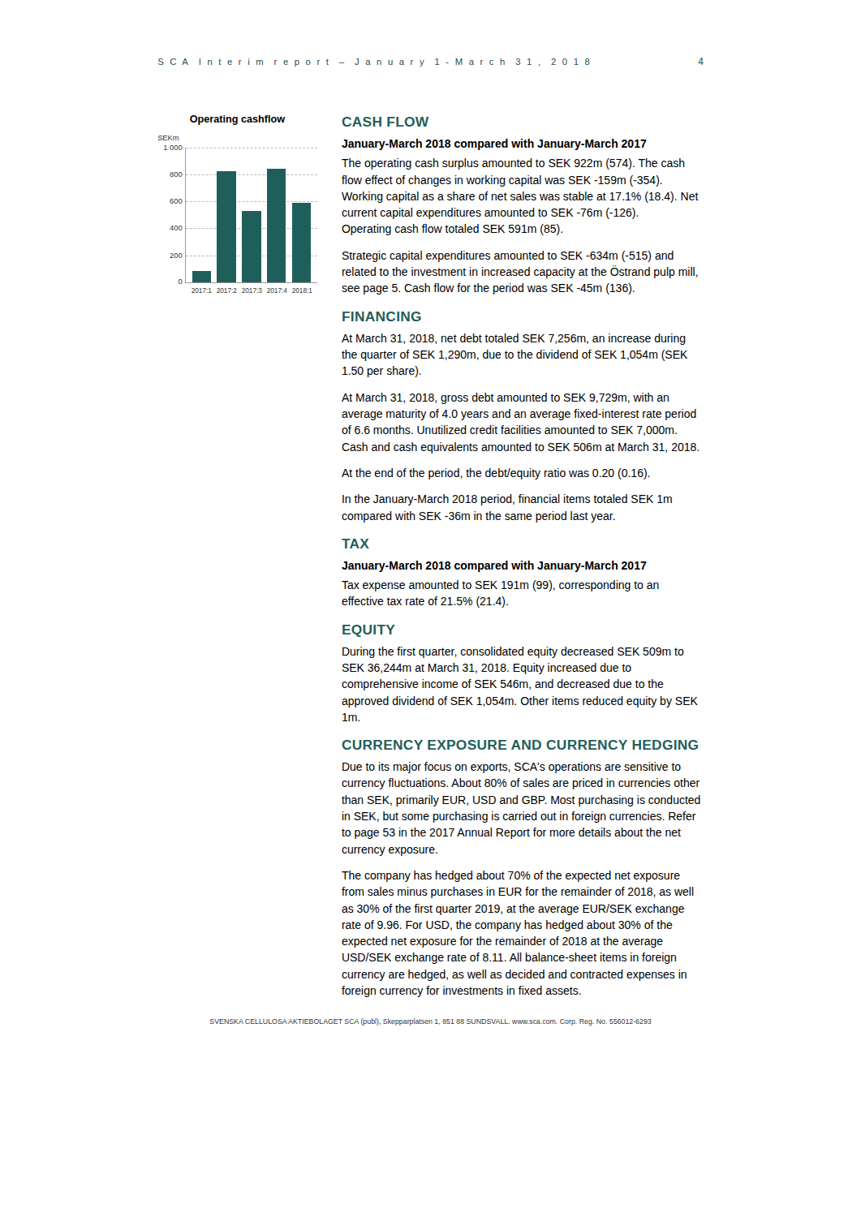S C A I n t e r i m r e p o r t – J a n u a r y 1 - M a r c h 3 1 , 2 0 1 8
4
Operating cashflow
SEKm
1 000
800
600
400
200
0
2017:1 2017:2 2017:3 2017:4 2018:1
CASH FLOW
January-March 2018 compared with January-March 2017
The operating cash surplus amounted to SEK 922m (574). The cash flow effect of changes in working capital was SEK -159m (-354). Working capital as a share of net sales was stable at 17.1% (18.4). Net current capital expenditures amounted to SEK -76m (-126).
Operating cash flow totaled SEK 591m (85).
Strategic capital expenditures amounted to SEK -634m (-515) and related to the investment in increased capacity at the Östrand pulp mill, see page 5. Cash flow for the period was SEK -45m (136).
FINANCING
At March 31, 2018, net debt totaled SEK 7,256m, an increase during the quarter of SEK 1,290m, due to the dividend of SEK 1,054m (SEK 1.50 per share).
At March 31, 2018, gross debt amounted to SEK 9,729m, with an average maturity of 4.0 years and an average fixed-interest rate period of 6.6 months. Unutilized credit facilities amounted to SEK 7,000m. Cash and cash equivalents amounted to SEK 506m at March 31, 2018.
At the end of the period, the debt/equity ratio was 0.20 (0.16).
In the January-March 2018 period, financial items totaled SEK 1m compared with SEK -36m in the same period last year.
TAX
January-March 2018 compared with January-March 2017
Tax expense amounted to SEK 191m (99), corresponding to an effective tax rate of 21.5% (21.4).
EQUITY
During the first quarter, consolidated equity decreased SEK 509m to SEK 36,244m at March 31, 2018. Equity increased due to comprehensive income of SEK 546m, and decreased due to the approved dividend of SEK 1,054m. Other items reduced equity by SEK 1m.
CURRENCY EXPOSURE AND CURRENCY HEDGING
Due to its major focus on exports, SCA's operations are sensitive to currency fluctuations. About 80% of sales are priced in currencies other than SEK, primarily EUR, USD and GBP. Most purchasing is conducted in SEK, but some purchasing is carried out in foreign currencies. Refer to page 53 in the 2017 Annual Report for more details about the net currency exposure.
The company has hedged about 70% of the expected net exposure from sales minus purchases in EUR for the remainder of 2018, as well as 30% of the first quarter 2019, at the average EUR/SEK exchange rate of 9.96. For USD, the company has hedged about 30% of the expected net exposure for the remainder of 2018 at the average USD/SEK exchange rate of 8.11. All balance-sheet items in foreign currency are hedged, as well as decided and contracted expenses in foreign currency for investments in fixed assets.
SVENSKA CELLULOSA AKTIEBOLAGET SCA (publ), Skepparplatsen 1, 851 88 SUNDSVALL. www.sca.com. Corp. Reg. No. 556012-6293